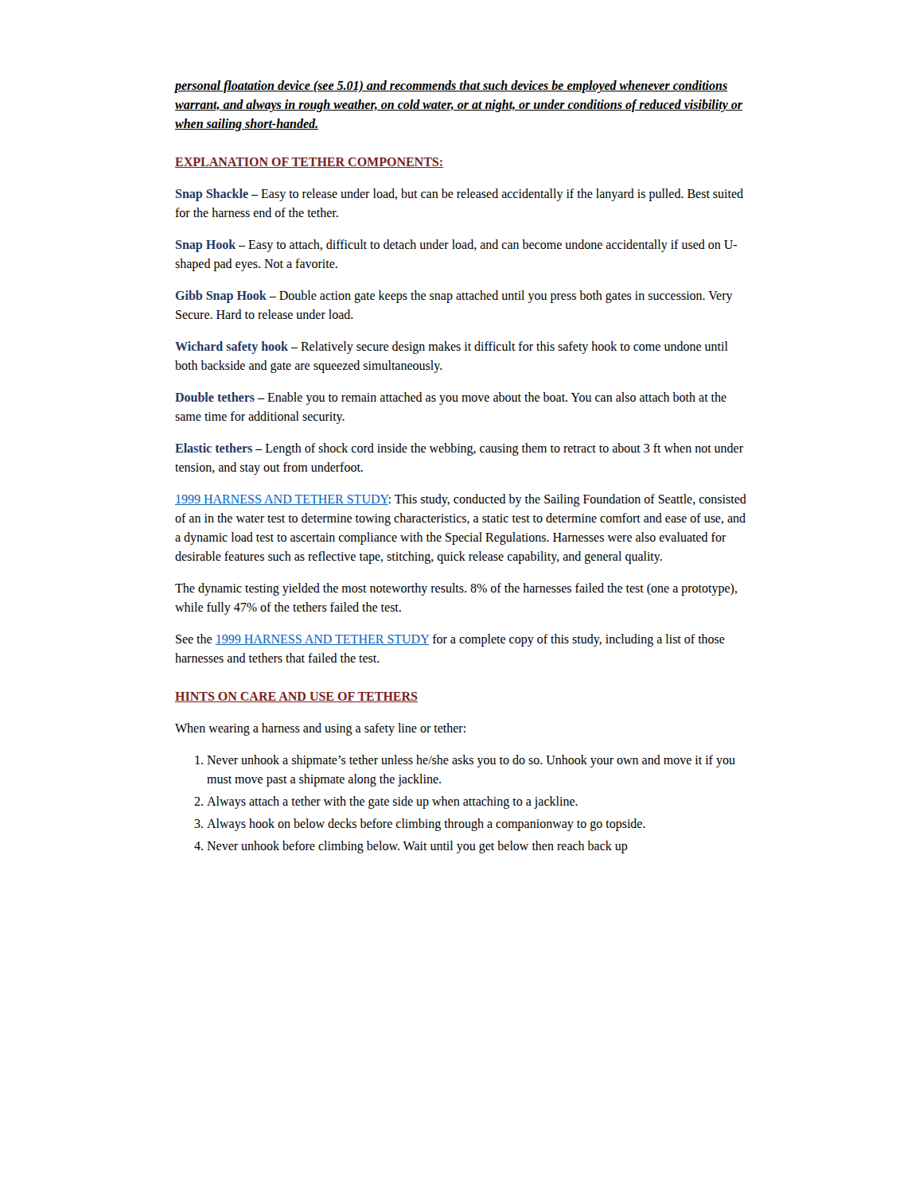personal floatation device (see 5.01) and recommends that such devices be employed whenever conditions warrant, and always in rough weather, on cold water, or at night, or under conditions of reduced visibility or when sailing short-handed.
EXPLANATION OF TETHER COMPONENTS:
Snap Shackle – Easy to release under load, but can be released accidentally if the lanyard is pulled. Best suited for the harness end of the tether.
Snap Hook – Easy to attach, difficult to detach under load, and can become undone accidentally if used on U-shaped pad eyes. Not a favorite.
Gibb Snap Hook – Double action gate keeps the snap attached until you press both gates in succession. Very Secure. Hard to release under load.
Wichard safety hook – Relatively secure design makes it difficult for this safety hook to come undone until both backside and gate are squeezed simultaneously.
Double tethers – Enable you to remain attached as you move about the boat. You can also attach both at the same time for additional security.
Elastic tethers – Length of shock cord inside the webbing, causing them to retract to about 3 ft when not under tension, and stay out from underfoot.
1999 HARNESS AND TETHER STUDY: This study, conducted by the Sailing Foundation of Seattle, consisted of an in the water test to determine towing characteristics, a static test to determine comfort and ease of use, and a dynamic load test to ascertain compliance with the Special Regulations. Harnesses were also evaluated for desirable features such as reflective tape, stitching, quick release capability, and general quality.
The dynamic testing yielded the most noteworthy results. 8% of the harnesses failed the test (one a prototype), while fully 47% of the tethers failed the test.
See the 1999 HARNESS AND TETHER STUDY for a complete copy of this study, including a list of those harnesses and tethers that failed the test.
HINTS ON CARE AND USE OF TETHERS
When wearing a harness and using a safety line or tether:
Never unhook a shipmate’s tether unless he/she asks you to do so. Unhook your own and move it if you must move past a shipmate along the jackline.
Always attach a tether with the gate side up when attaching to a jackline.
Always hook on below decks before climbing through a companionway to go topside.
Never unhook before climbing below. Wait until you get below then reach back up